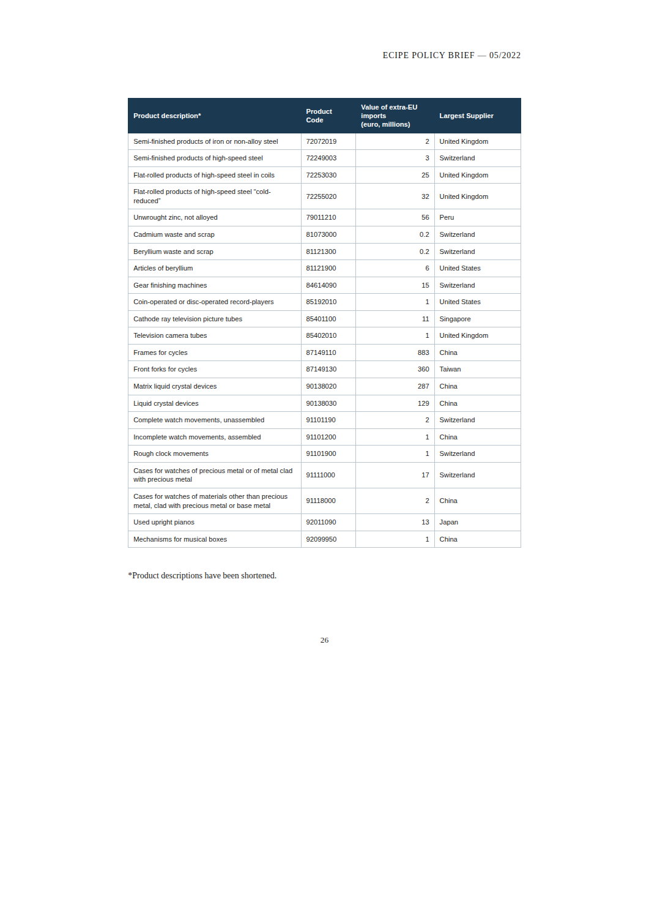ECIPE POLICY BRIEF — 05/2022
| Product description* | Product Code | Value of extra-EU imports (euro, millions) | Largest Supplier |
| --- | --- | --- | --- |
| Semi-finished products of iron or non-alloy steel | 72072019 | 2 | United Kingdom |
| Semi-finished products of high-speed steel | 72249003 | 3 | Switzerland |
| Flat-rolled products of high-speed steel in coils | 72253030 | 25 | United Kingdom |
| Flat-rolled products of high-speed steel “cold-reduced” | 72255020 | 32 | United Kingdom |
| Unwrought zinc, not alloyed | 79011210 | 56 | Peru |
| Cadmium waste and scrap | 81073000 | 0.2 | Switzerland |
| Beryllium waste and scrap | 81121300 | 0.2 | Switzerland |
| Articles of beryllium | 81121900 | 6 | United States |
| Gear finishing machines | 84614090 | 15 | Switzerland |
| Coin-operated or disc-operated record-players | 85192010 | 1 | United States |
| Cathode ray television picture tubes | 85401100 | 11 | Singapore |
| Television camera tubes | 85402010 | 1 | United Kingdom |
| Frames for cycles | 87149110 | 883 | China |
| Front forks for cycles | 87149130 | 360 | Taiwan |
| Matrix liquid crystal devices | 90138020 | 287 | China |
| Liquid crystal devices | 90138030 | 129 | China |
| Complete watch movements, unassembled | 91101190 | 2 | Switzerland |
| Incomplete watch movements, assembled | 91101200 | 1 | China |
| Rough clock movements | 91101900 | 1 | Switzerland |
| Cases for watches of precious metal or of metal clad with precious metal | 91111000 | 17 | Switzerland |
| Cases for watches of materials other than precious metal, clad with precious metal or base metal | 91118000 | 2 | China |
| Used upright pianos | 92011090 | 13 | Japan |
| Mechanisms for musical boxes | 92099950 | 1 | China |
*Product descriptions have been shortened.
26